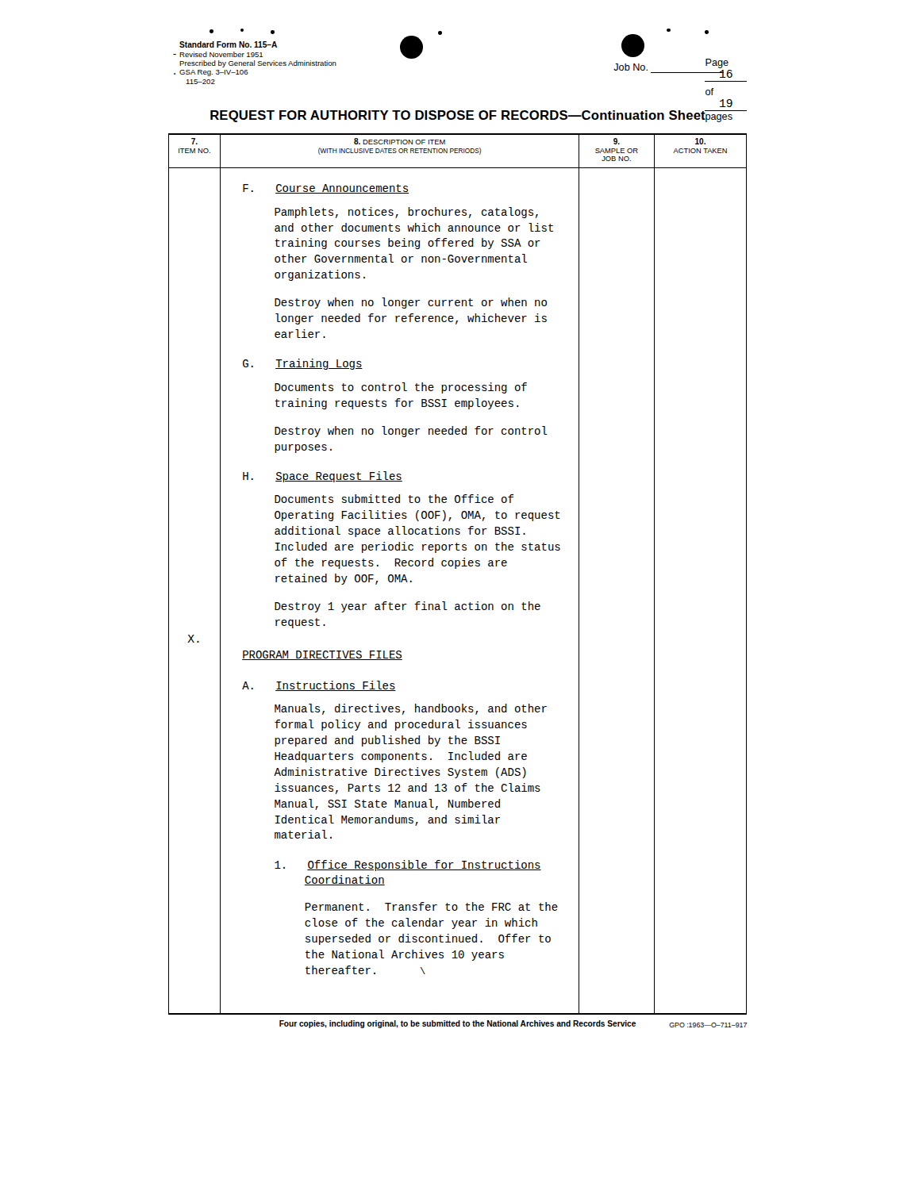- .
Standard Form No. 115–A
Revised November 1951
Prescribed by General Services Administration
GSA Reg. 3–IV–106
115–202
Job No.
Page 16
of 19 pages
REQUEST FOR AUTHORITY TO DISPOSE OF RECORDS—Continuation Sheet
| 7. ITEM NO. | 8. DESCRIPTION OF ITEM (WITH INCLUSIVE DATES OR RETENTION PERIODS) | 9. SAMPLE OR JOB NO. | 10. ACTION TAKEN |
| --- | --- | --- | --- |
| X. | F. Course Announcements Pamphlets, notices, brochures, catalogs, and other documents which announce or list training courses being offered by SSA or other Governmental or non-Governmental organizations. Destroy when no longer current or when no longer needed for reference, whichever is earlier. G. Training Logs Documents to control the processing of training requests for BSSI employees. Destroy when no longer needed for control purposes. H. Space Request Files Documents submitted to the Office of Operating Facilities (OOF), OMA, to request additional space allocations for BSSI. Included are periodic reports on the status of the requests. Record copies are retained by OOF, OMA. Destroy 1 year after final action on the request. PROGRAM DIRECTIVES FILES A. Instructions Files Manuals, directives, handbooks, and other formal policy and procedural issuances prepared and published by the BSSI Headquarters components. Included are Administrative Directives System (ADS) issuances, Parts 12 and 13 of the Claims Manual, SSI State Manual, Numbered Identical Memorandums, and similar material. 1. Office Responsible for Instructions Coordination Permanent. Transfer to the FRC at the close of the calendar year in which superseded or discontinued. Offer to the National Archives 10 years thereafter. \ | | |
Four copies, including original, to be submitted to the National Archives and Records Service
GPO :1963—O–711–917